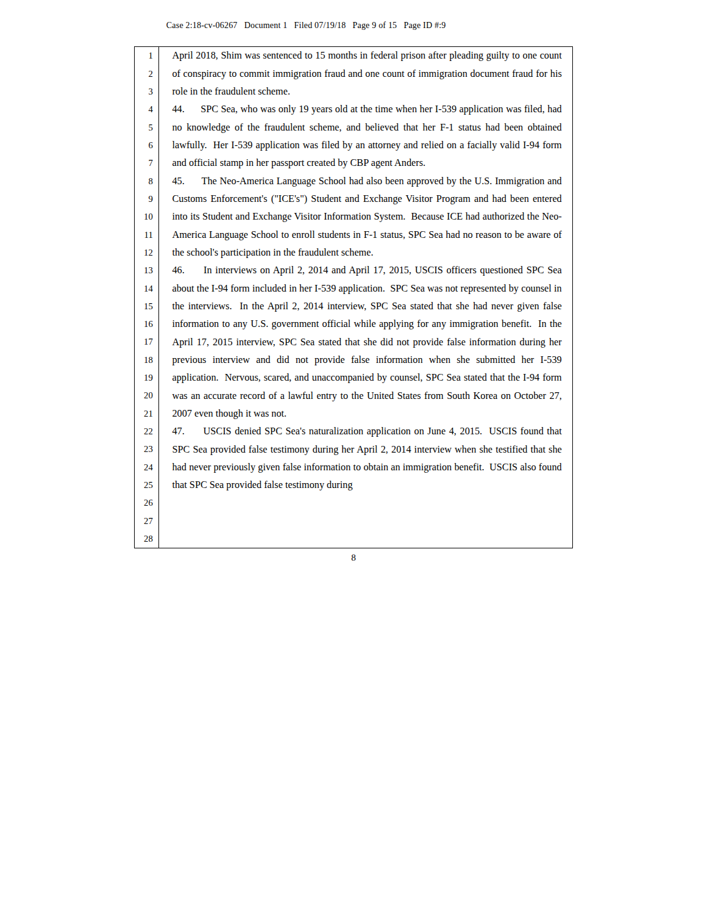Case 2:18-cv-06267 Document 1 Filed 07/19/18 Page 9 of 15 Page ID #:9
1
2
3
4
5
6
7
8
9
10
11
12
13
14
15
16
17
18
19
20
21
22
23
24
25
26
27
28
April 2018, Shim was sentenced to 15 months in federal prison after pleading guilty to one count of conspiracy to commit immigration fraud and one count of immigration document fraud for his role in the fraudulent scheme.
44. SPC Sea, who was only 19 years old at the time when her I-539 application was filed, had no knowledge of the fraudulent scheme, and believed that her F-1 status had been obtained lawfully. Her I-539 application was filed by an attorney and relied on a facially valid I-94 form and official stamp in her passport created by CBP agent Anders.
45. The Neo-America Language School had also been approved by the U.S. Immigration and Customs Enforcement's ("ICE's") Student and Exchange Visitor Program and had been entered into its Student and Exchange Visitor Information System. Because ICE had authorized the Neo-America Language School to enroll students in F-1 status, SPC Sea had no reason to be aware of the school's participation in the fraudulent scheme.
46. In interviews on April 2, 2014 and April 17, 2015, USCIS officers questioned SPC Sea about the I-94 form included in her I-539 application. SPC Sea was not represented by counsel in the interviews. In the April 2, 2014 interview, SPC Sea stated that she had never given false information to any U.S. government official while applying for any immigration benefit. In the April 17, 2015 interview, SPC Sea stated that she did not provide false information during her previous interview and did not provide false information when she submitted her I-539 application. Nervous, scared, and unaccompanied by counsel, SPC Sea stated that the I-94 form was an accurate record of a lawful entry to the United States from South Korea on October 27, 2007 even though it was not.
47. USCIS denied SPC Sea's naturalization application on June 4, 2015. USCIS found that SPC Sea provided false testimony during her April 2, 2014 interview when she testified that she had never previously given false information to obtain an immigration benefit. USCIS also found that SPC Sea provided false testimony during
8